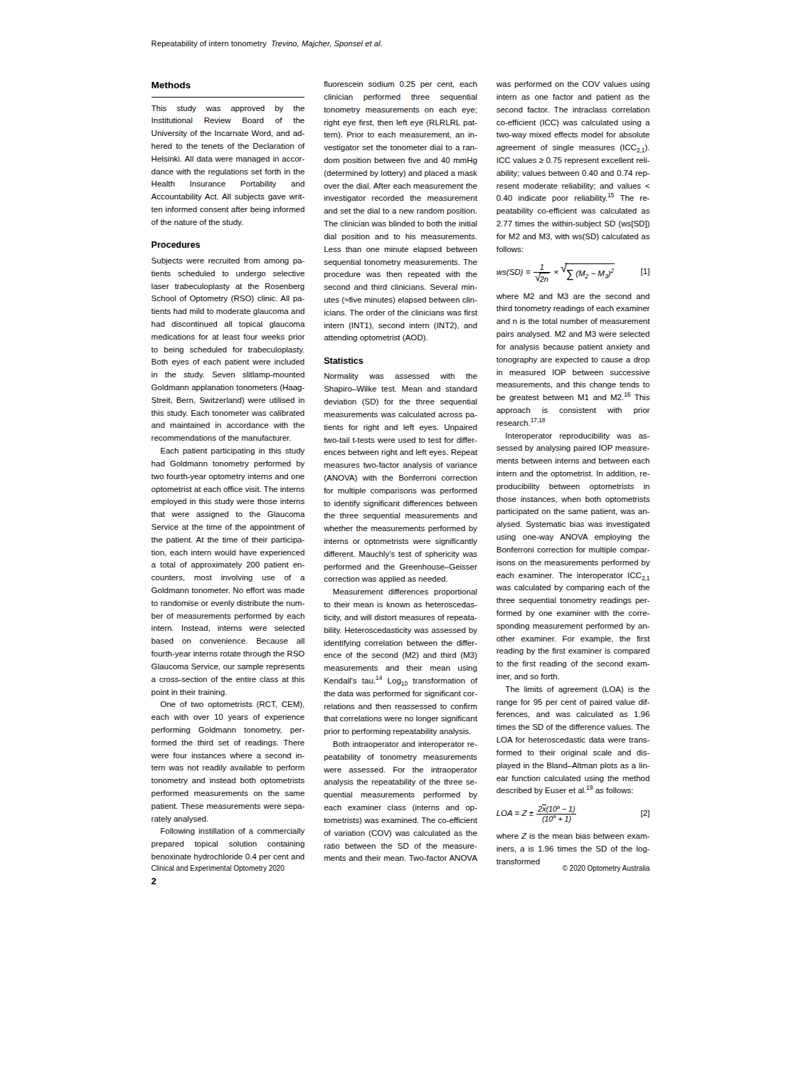Repeatability of intern tonometry Trevino, Majcher, Sponsel et al.
Methods
This study was approved by the Institutional Review Board of the University of the Incarnate Word, and adhered to the tenets of the Declaration of Helsinki. All data were managed in accordance with the regulations set forth in the Health Insurance Portability and Accountability Act. All subjects gave written informed consent after being informed of the nature of the study.
Procedures
Subjects were recruited from among patients scheduled to undergo selective laser trabeculoplasty at the Rosenberg School of Optometry (RSO) clinic. All patients had mild to moderate glaucoma and had discontinued all topical glaucoma medications for at least four weeks prior to being scheduled for trabeculoplasty. Both eyes of each patient were included in the study. Seven slitlamp-mounted Goldmann applanation tonometers (Haag-Streit, Bern, Switzerland) were utilised in this study. Each tonometer was calibrated and maintained in accordance with the recommendations of the manufacturer.
Each patient participating in this study had Goldmann tonometry performed by two fourth-year optometry interns and one optometrist at each office visit. The interns employed in this study were those interns that were assigned to the Glaucoma Service at the time of the appointment of the patient. At the time of their participation, each intern would have experienced a total of approximately 200 patient encounters, most involving use of a Goldmann tonometer. No effort was made to randomise or evenly distribute the number of measurements performed by each intern. Instead, interns were selected based on convenience. Because all fourth-year interns rotate through the RSO Glaucoma Service, our sample represents a cross-section of the entire class at this point in their training.
One of two optometrists (RCT, CEM), each with over 10 years of experience performing Goldmann tonometry, performed the third set of readings. There were four instances where a second intern was not readily available to perform tonometry and instead both optometrists performed measurements on the same patient. These measurements were separately analysed.
Following instillation of a commercially prepared topical solution containing benoxinate hydrochloride 0.4 per cent and fluorescein sodium 0.25 per cent, each clinician performed three sequential tonometry measurements on each eye; right eye first, then left eye (RLRLRL pattern). Prior to each measurement, an investigator set the tonometer dial to a random position between five and 40 mmHg (determined by lottery) and placed a mask over the dial. After each measurement the investigator recorded the measurement and set the dial to a new random position. The clinician was blinded to both the initial dial position and to his measurements. Less than one minute elapsed between sequential tonometry measurements. The procedure was then repeated with the second and third clinicians. Several minutes (≈five minutes) elapsed between clinicians. The order of the clinicians was first intern (INT1), second intern (INT2), and attending optometrist (AOD).
Statistics
Normality was assessed with the Shapiro–Wilke test. Mean and standard deviation (SD) for the three sequential measurements was calculated across patients for right and left eyes. Unpaired two-tail t-tests were used to test for differences between right and left eyes. Repeat measures two-factor analysis of variance (ANOVA) with the Bonferroni correction for multiple comparisons was performed to identify significant differences between the three sequential measurements and whether the measurements performed by interns or optometrists were significantly different. Mauchly's test of sphericity was performed and the Greenhouse–Geisser correction was applied as needed.
Measurement differences proportional to their mean is known as heteroscedasticity, and will distort measures of repeatability. Heteroscedasticity was assessed by identifying correlation between the difference of the second (M2) and third (M3) measurements and their mean using Kendall's tau.14 Log10 transformation of the data was performed for significant correlations and then reassessed to confirm that correlations were no longer significant prior to performing repeatability analysis.
Both intraoperator and interoperator repeatability of tonometry measurements were assessed. For the intraoperator analysis the repeatability of the three sequential measurements performed by each examiner class (interns and optometrists) was examined. The co-efficient of variation (COV) was calculated as the ratio between the SD of the measurements and their mean. Two-factor ANOVA was performed on the COV values using intern as one factor and patient as the second factor. The intraclass correlation co-efficient (ICC) was calculated using a two-way mixed effects model for absolute agreement of single measures (ICC2,1). ICC values ≥ 0.75 represent excellent reliability; values between 0.40 and 0.74 represent moderate reliability; and values < 0.40 indicate poor reliability.15 The repeatability co-efficient was calculated as 2.77 times the within-subject SD (ws[SD]) for M2 and M3, with ws(SD) calculated as follows:
ws(SD) = 12n × ∑ (M2 − M3)2 [1]
where M2 and M3 are the second and third tonometry readings of each examiner and n is the total number of measurement pairs analysed. M2 and M3 were selected for analysis because patient anxiety and tonography are expected to cause a drop in measured IOP between successive measurements, and this change tends to be greatest between M1 and M2.16 This approach is consistent with prior research.17,18
Interoperator reproducibility was assessed by analysing paired IOP measurements between interns and between each intern and the optometrist. In addition, reproducibility between optometrists in those instances, when both optometrists participated on the same patient, was analysed. Systematic bias was investigated using one-way ANOVA employing the Bonferroni correction for multiple comparisons on the measurements performed by each examiner. The interoperator ICC2,1 was calculated by comparing each of the three sequential tonometry readings performed by one examiner with the corresponding measurement performed by another examiner. For example, the first reading by the first examiner is compared to the first reading of the second examiner, and so forth.
The limits of agreement (LOA) is the range for 95 per cent of paired value differences, and was calculated as 1.96 times the SD of the difference values. The LOA for heteroscedastic data were transformed to their original scale and displayed in the Bland–Altman plots as a linear function calculated using the method described by Euser et al.19 as follows:
LOA = Z ± 2x(10a − 1)(10a + 1) [2]
where Z is the mean bias between examiners, a is 1.96 times the SD of the log-transformed
Clinical and Experimental Optometry 2020
© 2020 Optometry Australia
2